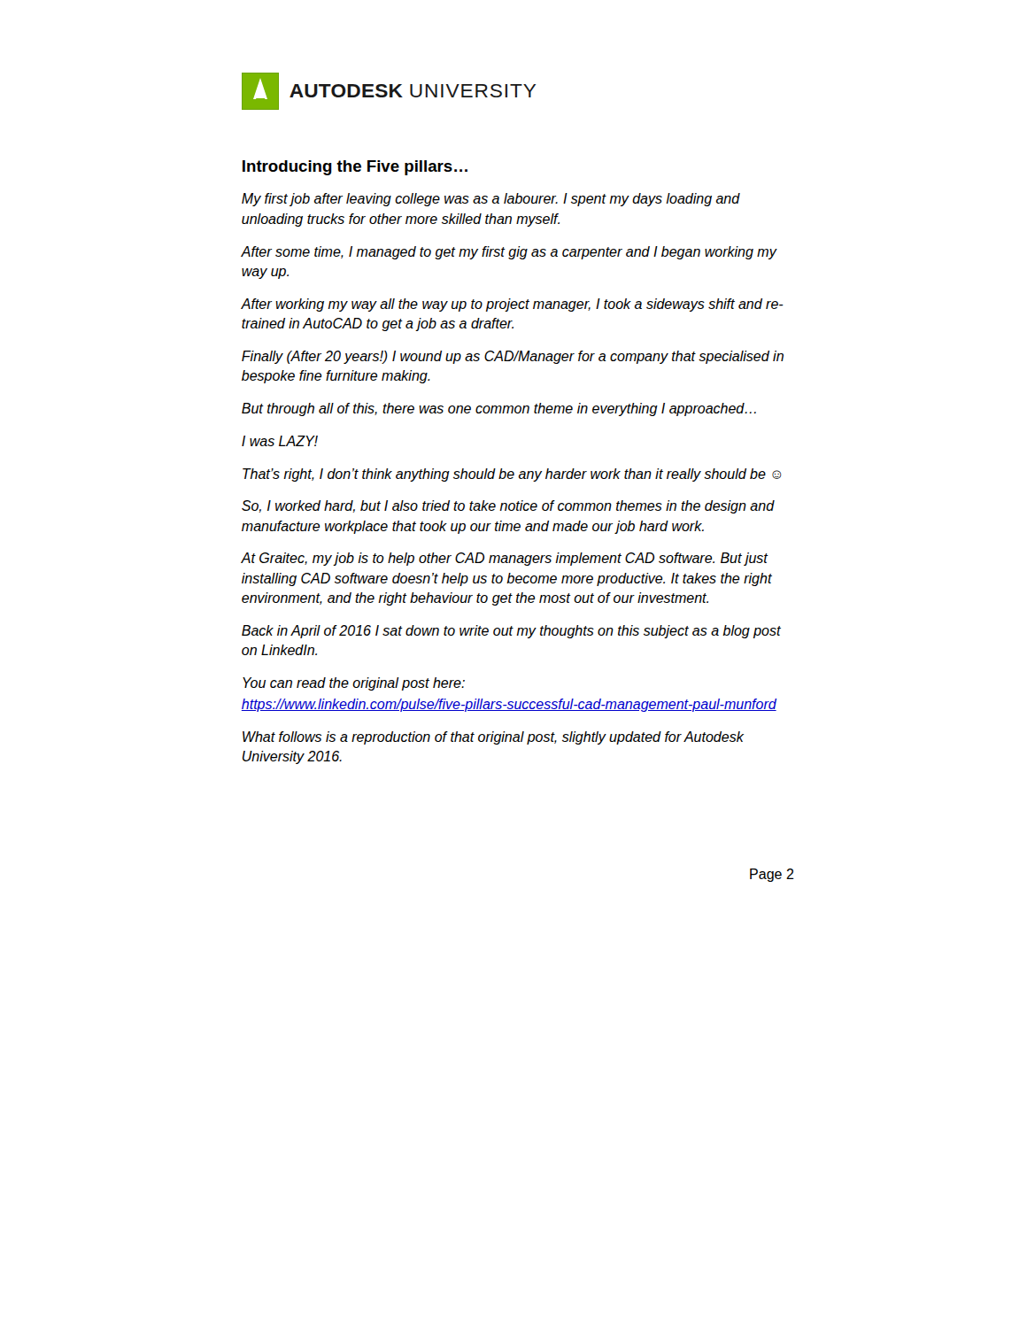AUTODESK UNIVERSITY
Introducing the Five pillars…
My first job after leaving college was as a labourer. I spent my days loading and unloading trucks for other more skilled than myself.
After some time, I managed to get my first gig as a carpenter and I began working my way up.
After working my way all the way up to project manager, I took a sideways shift and re-trained in AutoCAD to get a job as a drafter.
Finally (After 20 years!) I wound up as CAD/Manager for a company that specialised in bespoke fine furniture making.
But through all of this, there was one common theme in everything I approached…
I was LAZY!
That’s right, I don’t think anything should be any harder work than it really should be ☺
So, I worked hard, but I also tried to take notice of common themes in the design and manufacture workplace that took up our time and made our job hard work.
At Graitec, my job is to help other CAD managers implement CAD software. But just installing CAD software doesn’t help us to become more productive. It takes the right environment, and the right behaviour to get the most out of our investment.
Back in April of 2016 I sat down to write out my thoughts on this subject as a blog post on LinkedIn.
You can read the original post here:
https://www.linkedin.com/pulse/five-pillars-successful-cad-management-paul-munford
What follows is a reproduction of that original post, slightly updated for Autodesk University 2016.
Page 2